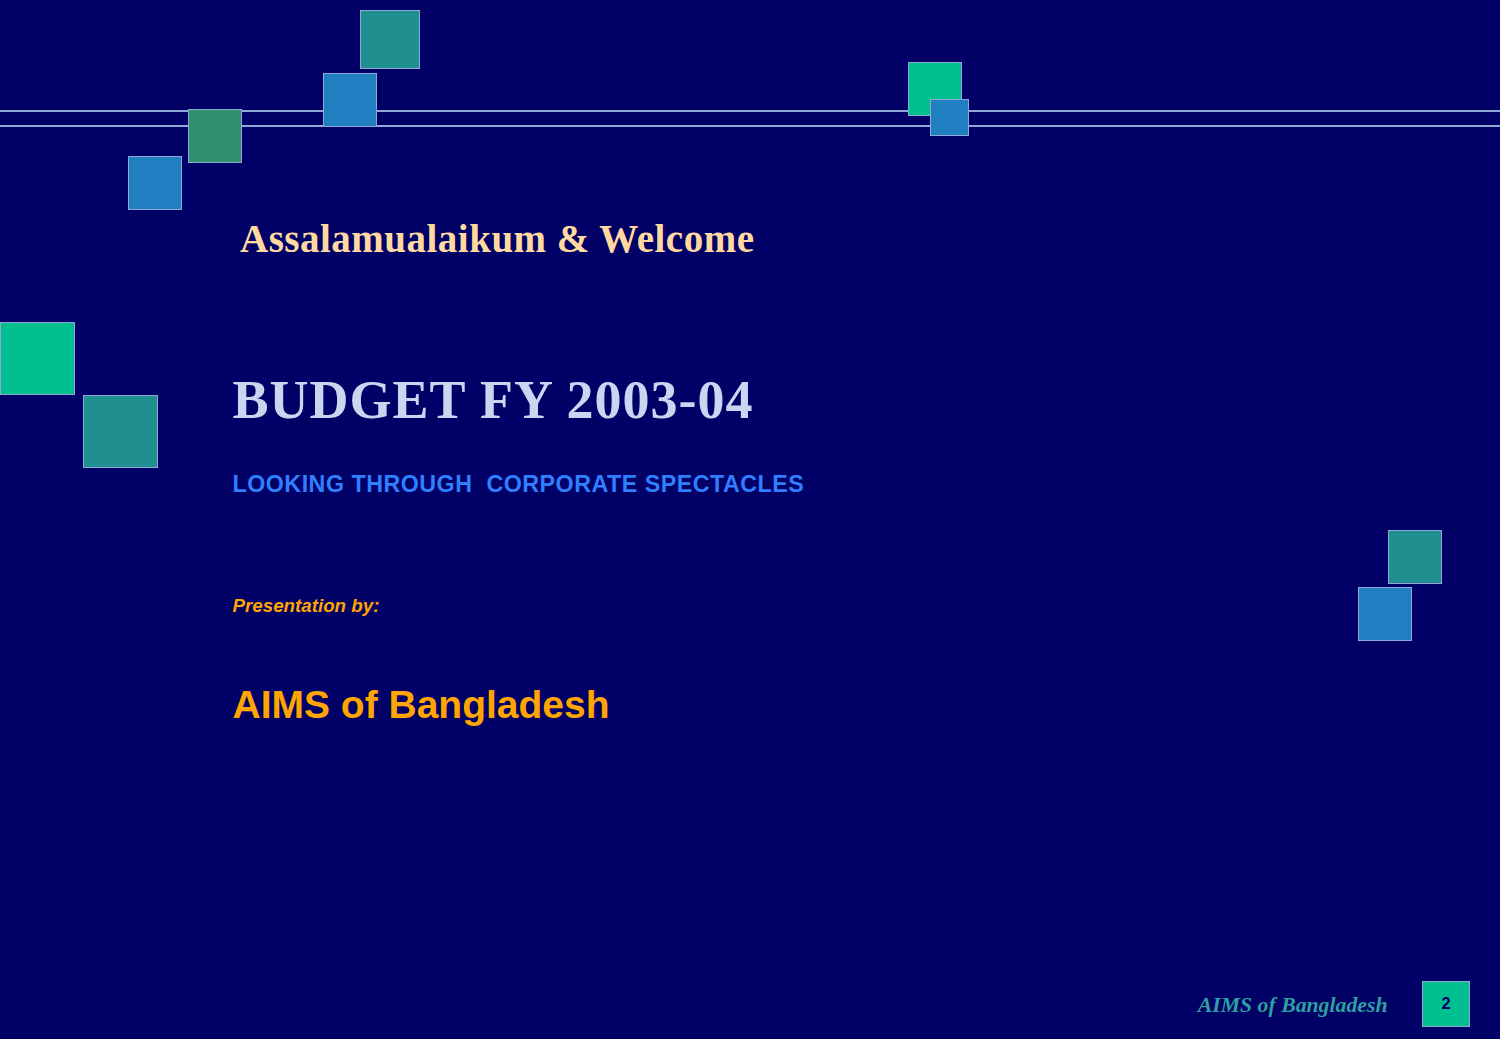Assalamualaikum & Welcome
BUDGET FY 2003-04
LOOKING THROUGH CORPORATE SPECTACLES
Presentation by:
AIMS of Bangladesh
AIMS of Bangladesh
2